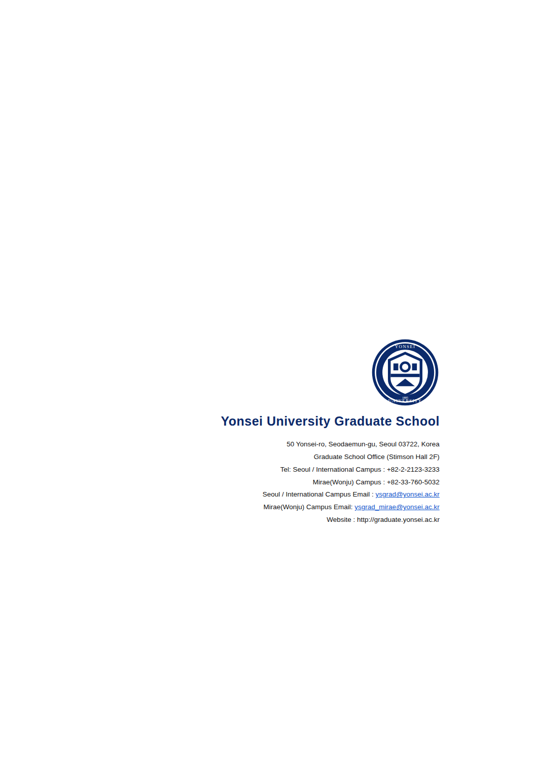YONSEI UNIVERSITY 1885
Yonsei University Graduate School
50 Yonsei-ro, Seodaemun-gu, Seoul 03722, Korea Graduate School Office (Stimson Hall 2F) Tel: Seoul / International Campus : +82-2-2123-3233 Mirae(Wonju) Campus : +82-33-760-5032 Seoul / International Campus Email : ysgrad@yonsei.ac.kr Mirae(Wonju) Campus Email: ysgrad_mirae@yonsei.ac.kr Website : http://graduate.yonsei.ac.kr